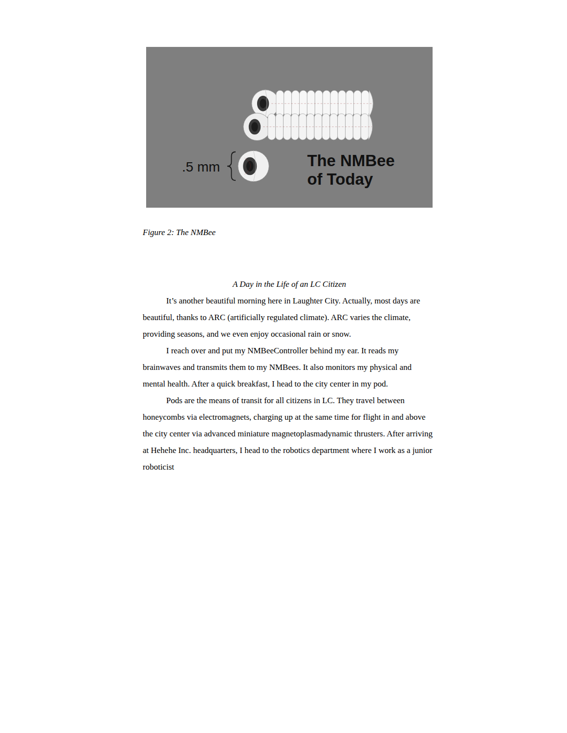.5 mm The NMBee of Today
Figure 2: The NMBee
A Day in the Life of an LC Citizen
It’s another beautiful morning here in Laughter City. Actually, most days are beautiful, thanks to ARC (artificially regulated climate). ARC varies the climate, providing seasons, and we even enjoy occasional rain or snow.
I reach over and put my NMBeeController behind my ear. It reads my brainwaves and transmits them to my NMBees. It also monitors my physical and mental health. After a quick breakfast, I head to the city center in my pod.
Pods are the means of transit for all citizens in LC. They travel between honeycombs via electromagnets, charging up at the same time for flight in and above the city center via advanced miniature magnetoplasmadynamic thrusters. After arriving at Hehehe Inc. headquarters, I head to the robotics department where I work as a junior roboticist